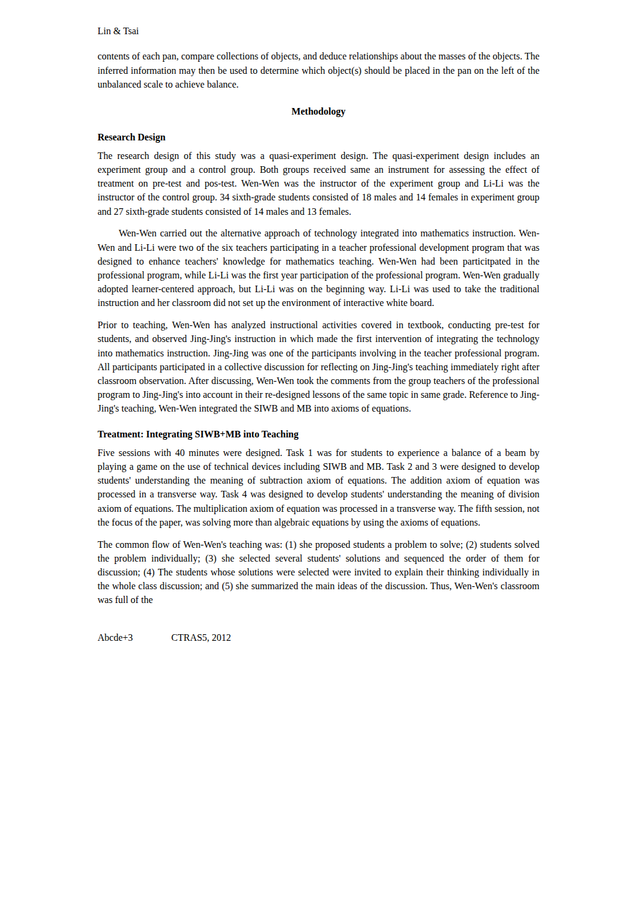Lin & Tsai
contents of each pan, compare collections of objects, and deduce relationships about the masses of the objects. The inferred information may then be used to determine which object(s) should be placed in the pan on the left of the unbalanced scale to achieve balance.
Methodology
Research Design
The research design of this study was a quasi-experiment design. The quasi-experiment design includes an experiment group and a control group. Both groups received same an instrument for assessing the effect of treatment on pre-test and pos-test. Wen-Wen was the instructor of the experiment group and Li-Li was the instructor of the control group. 34 sixth-grade students consisted of 18 males and 14 females in experiment group and 27 sixth-grade students consisted of 14 males and 13 females.
Wen-Wen carried out the alternative approach of technology integrated into mathematics instruction. Wen-Wen and Li-Li were two of the six teachers participating in a teacher professional development program that was designed to enhance teachers' knowledge for mathematics teaching. Wen-Wen had been particitpated in the professional program, while Li-Li was the first year participation of the professional program. Wen-Wen gradually adopted learner-centered approach, but Li-Li was on the beginning way. Li-Li was used to take the traditional instruction and her classroom did not set up the environment of interactive white board.
Prior to teaching, Wen-Wen has analyzed instructional activities covered in textbook, conducting pre-test for students, and observed Jing-Jing's instruction in which made the first intervention of integrating the technology into mathematics instruction. Jing-Jing was one of the participants involving in the teacher professional program. All participants participated in a collective discussion for reflecting on Jing-Jing's teaching immediately right after classroom observation. After discussing, Wen-Wen took the comments from the group teachers of the professional program to Jing-Jing's into account in their re-designed lessons of the same topic in same grade. Reference to Jing-Jing's teaching, Wen-Wen integrated the SIWB and MB into axioms of equations.
Treatment: Integrating SIWB+MB into Teaching
Five sessions with 40 minutes were designed. Task 1 was for students to experience a balance of a beam by playing a game on the use of technical devices including SIWB and MB. Task 2 and 3 were designed to develop students' understanding the meaning of subtraction axiom of equations. The addition axiom of equation was processed in a transverse way. Task 4 was designed to develop students' understanding the meaning of division axiom of equations. The multiplication axiom of equation was processed in a transverse way. The fifth session, not the focus of the paper, was solving more than algebraic equations by using the axioms of equations.
The common flow of Wen-Wen's teaching was: (1) she proposed students a problem to solve; (2) students solved the problem individually; (3) she selected several students' solutions and sequenced the order of them for discussion; (4) The students whose solutions were selected were invited to explain their thinking individually in the whole class discussion; and (5) she summarized the main ideas of the discussion. Thus, Wen-Wen's classroom was full of the
Abcde+3 CTRAS5, 2012